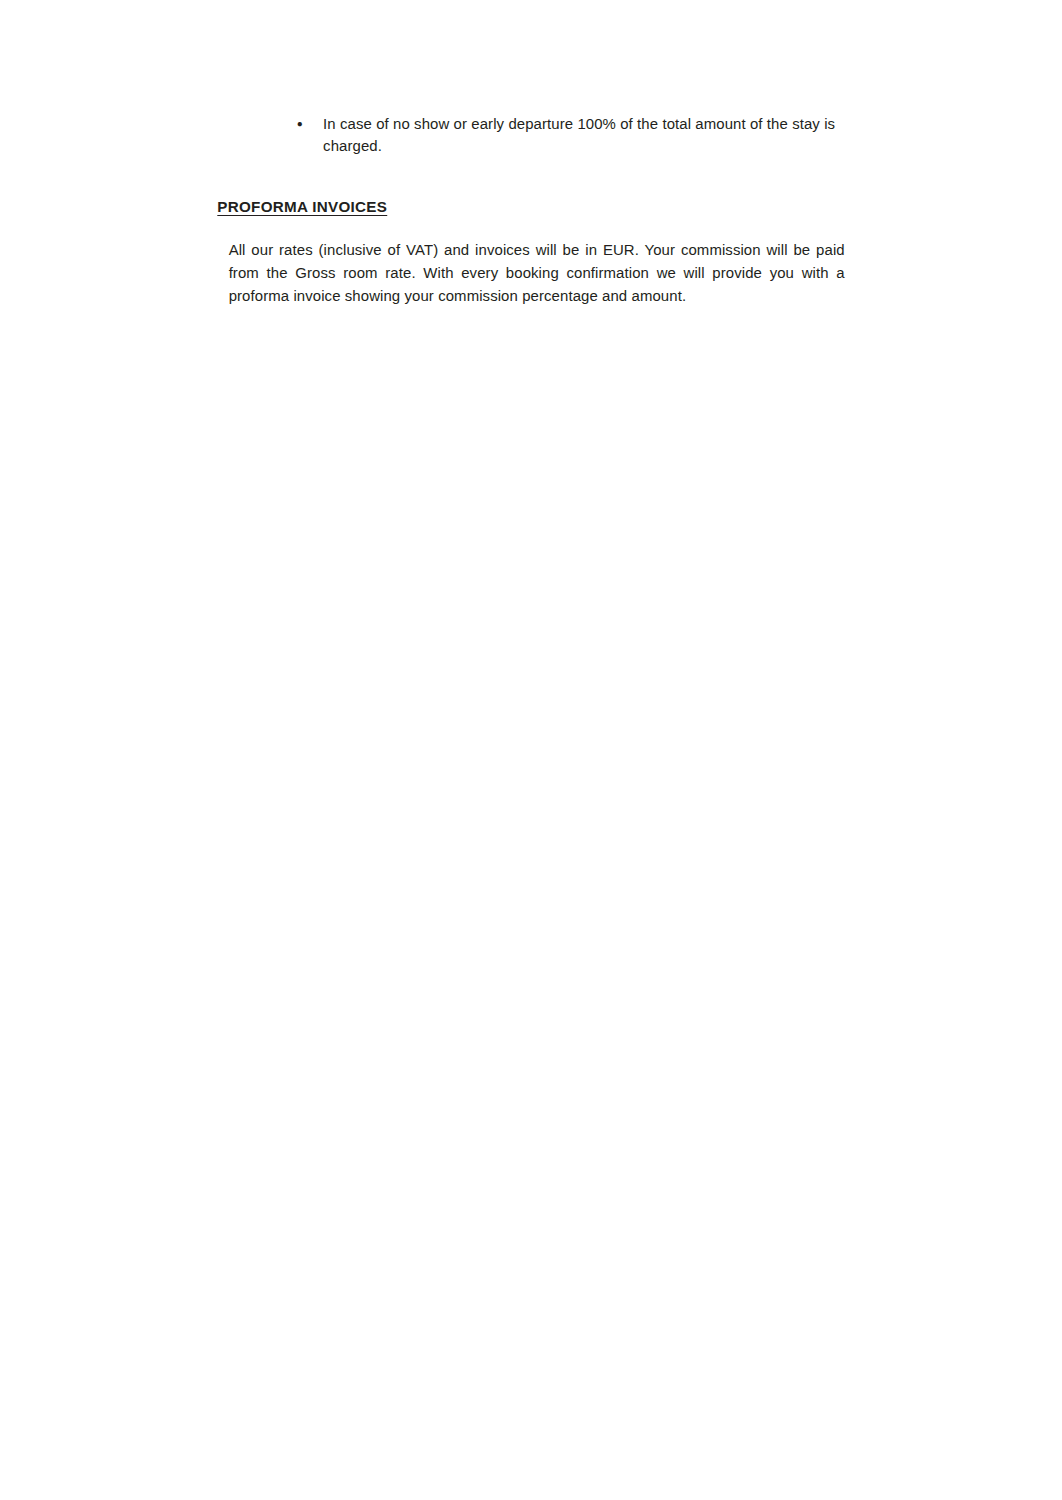In case of no show or early departure 100% of the total amount of the stay is charged.
PROFORMA INVOICES
All our rates (inclusive of VAT) and invoices will be in EUR. Your commission will be paid from the Gross room rate. With every booking confirmation we will provide you with a proforma invoice showing your commission percentage and amount.